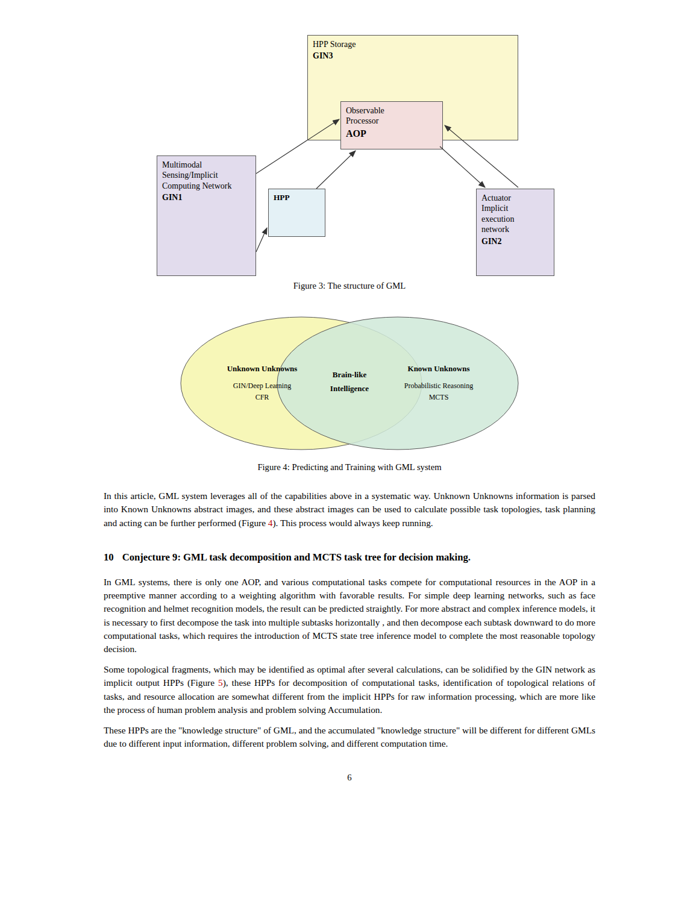HPP StorageGIN3
Observable
ProcessorAOP
Multimodal
Sensing/Implicit
Computing NetworkGIN1
HPP
Actuator
Implicit
execution
networkGIN2
Figure 3: The structure of GML
Unknown Unknowns GIN/Deep Learning CFR Known Unknowns Probabilistic Reasoning MCTS Brain-like Intelligence
Figure 4: Predicting and Training with GML system
In this article, GML system leverages all of the capabilities above in a systematic way. Unknown Unknowns information is parsed into Known Unknowns abstract images, and these abstract images can be used to calculate possible task topologies, task planning and acting can be further performed (Figure 4). This process would always keep running.
10 Conjecture 9: GML task decomposition and MCTS task tree for decision making.
In GML systems, there is only one AOP, and various computational tasks compete for computational resources in the AOP in a preemptive manner according to a weighting algorithm with favorable results. For simple deep learning networks, such as face recognition and helmet recognition models, the result can be predicted straightly. For more abstract and complex inference models, it is necessary to first decompose the task into multiple subtasks horizontally , and then decompose each subtask downward to do more computational tasks, which requires the introduction of MCTS state tree inference model to complete the most reasonable topology decision.
Some topological fragments, which may be identified as optimal after several calculations, can be solidified by the GIN network as implicit output HPPs (Figure 5), these HPPs for decomposition of computational tasks, identification of topological relations of tasks, and resource allocation are somewhat different from the implicit HPPs for raw information processing, which are more like the process of human problem analysis and problem solving Accumulation.
These HPPs are the "knowledge structure" of GML, and the accumulated "knowledge structure" will be different for different GMLs due to different input information, different problem solving, and different computation time.
6